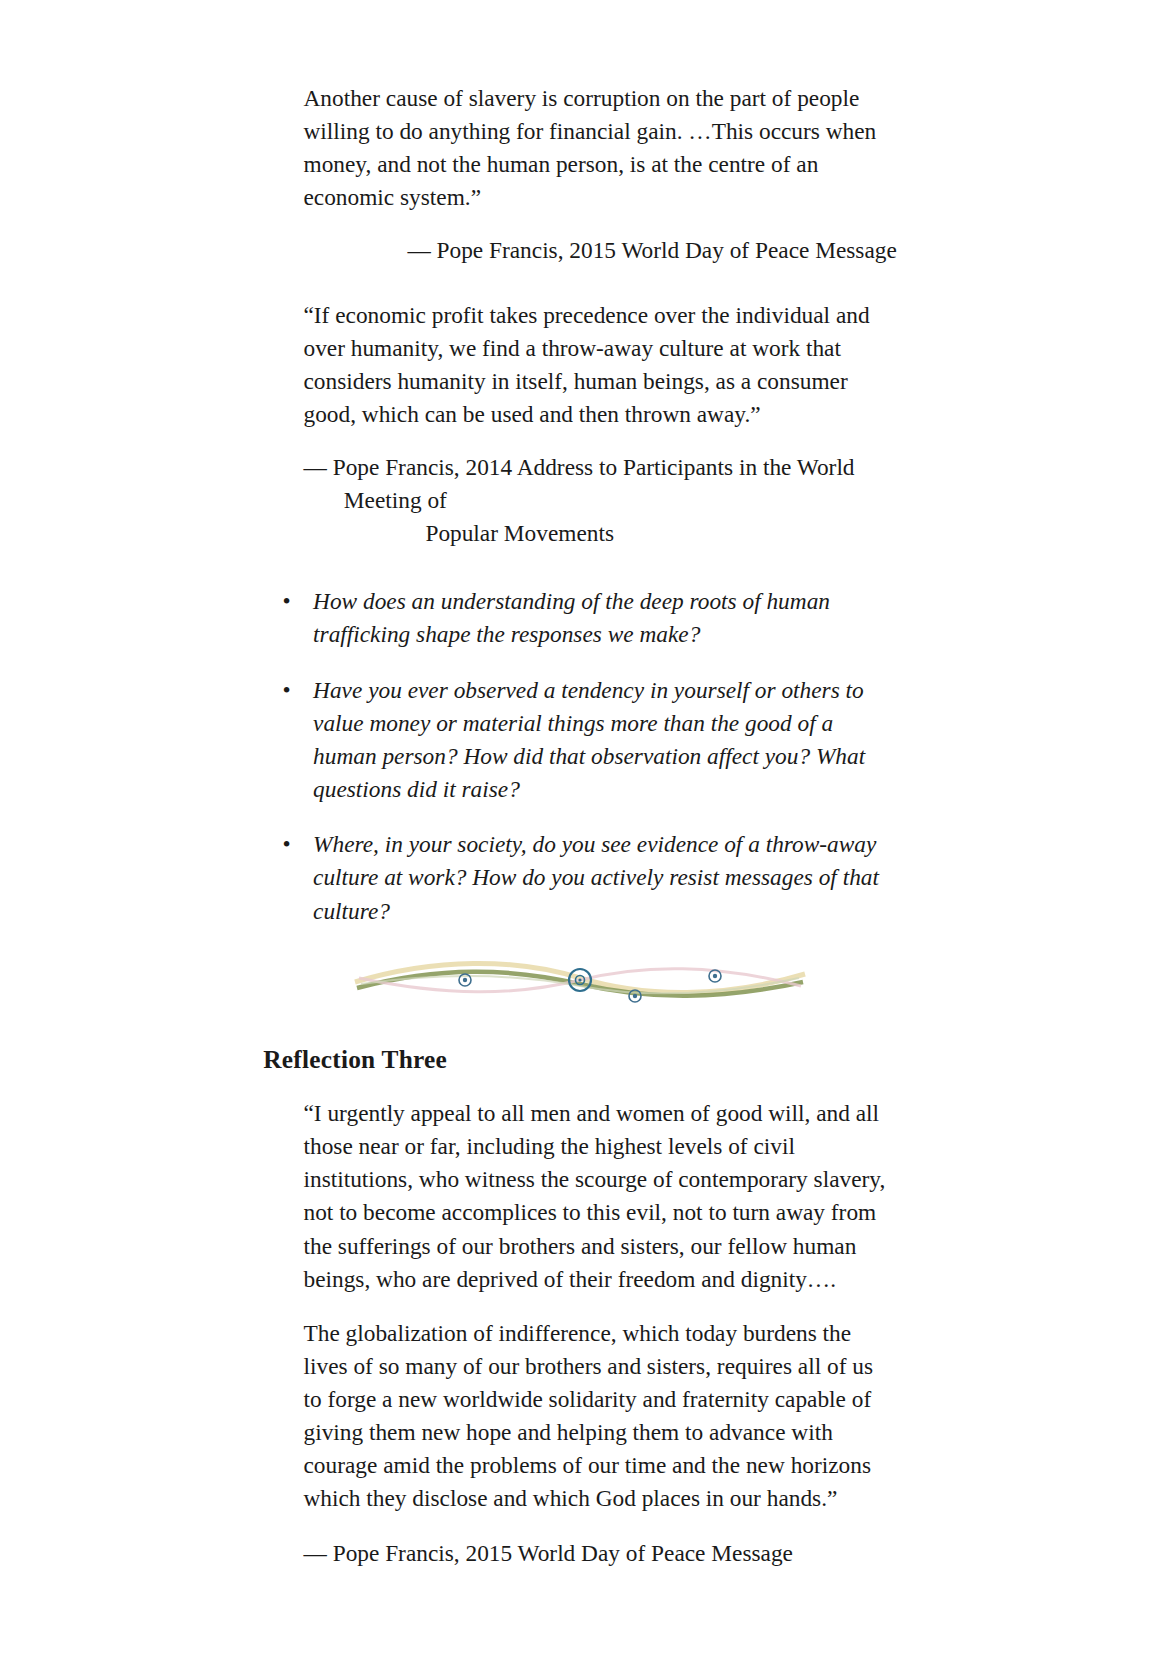Another cause of slavery is corruption on the part of people willing to do anything for financial gain. …This occurs when money, and not the human person, is at the centre of an economic system.”
— Pope Francis, 2015 World Day of Peace Message
“If economic profit takes precedence over the individual and over humanity, we find a throw-away culture at work that considers humanity in itself, human beings, as a consumer good, which can be used and then thrown away.”
— Pope Francis, 2014 Address to Participants in the World Meeting ofPopular Movements
How does an understanding of the deep roots of human trafficking shape the responses we make?
Have you ever observed a tendency in yourself or others to value money or material things more than the good of a human person? How did that observation affect you? What questions did it raise?
Where, in your society, do you see evidence of a throw-away culture at work? How do you actively resist messages of that culture?
Reflection Three
“I urgently appeal to all men and women of good will, and all those near or far, including the highest levels of civil institutions, who witness the scourge of contemporary slavery, not to become accomplices to this evil, not to turn away from the sufferings of our brothers and sisters, our fellow human beings, who are deprived of their freedom and dignity….
The globalization of indifference, which today burdens the lives of so many of our brothers and sisters, requires all of us to forge a new worldwide solidarity and fraternity capable of giving them new hope and helping them to advance with courage amid the problems of our time and the new horizons which they disclose and which God places in our hands.”
— Pope Francis, 2015 World Day of Peace Message